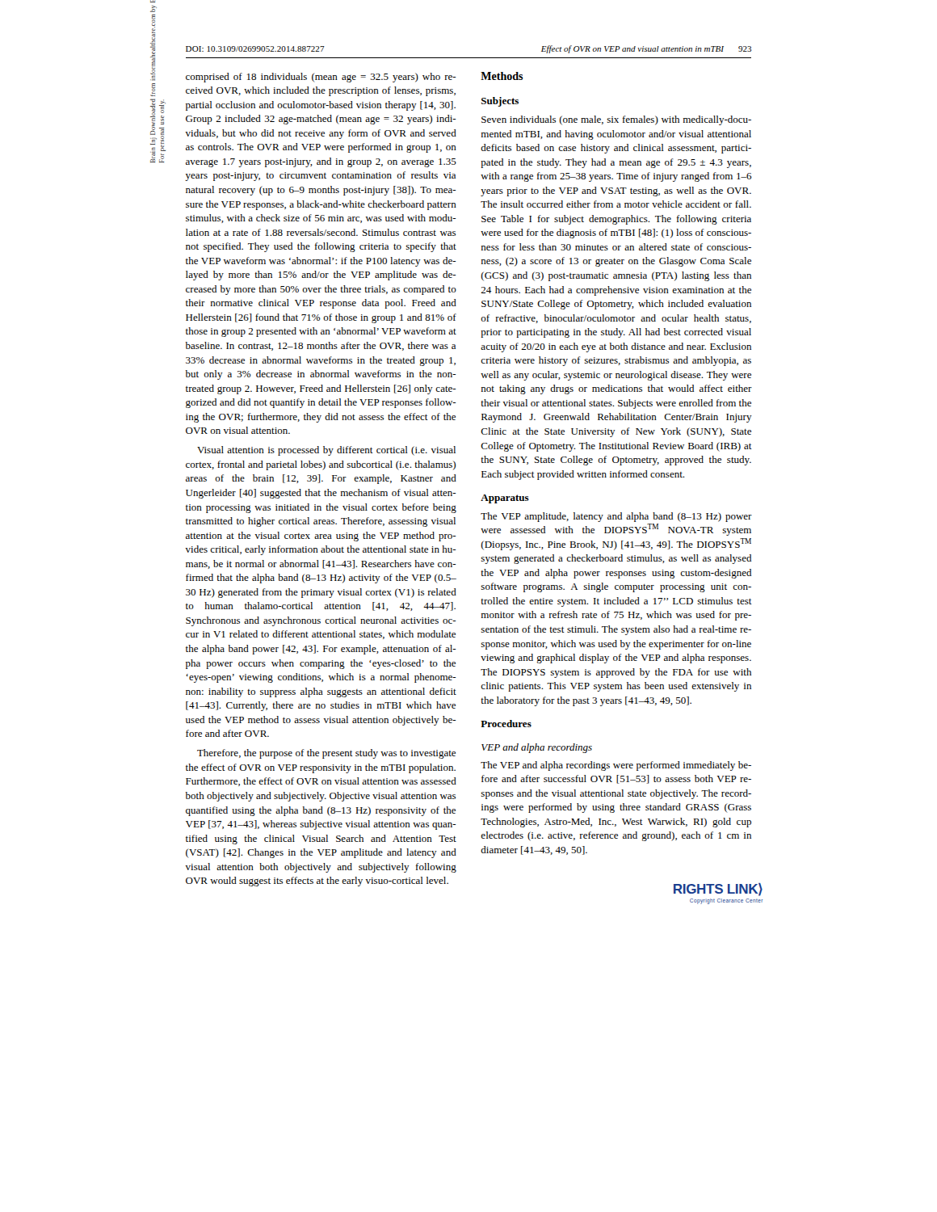Brain Inj Downloaded from informahealthcare.com by Bronson Methodist Hospital on 02/23/15 For personal use only.
DOI: 10.3109/02699052.2014.887227
Effect of OVR on VEP and visual attention in mTBI 923
comprised of 18 individuals (mean age = 32.5 years) who received OVR, which included the prescription of lenses, prisms, partial occlusion and oculomotor-based vision therapy [14, 30]. Group 2 included 32 age-matched (mean age = 32 years) individuals, but who did not receive any form of OVR and served as controls. The OVR and VEP were performed in group 1, on average 1.7 years post-injury, and in group 2, on average 1.35 years post-injury, to circumvent contamination of results via natural recovery (up to 6–9 months post-injury [38]). To measure the VEP responses, a black-and-white checkerboard pattern stimulus, with a check size of 56 min arc, was used with modulation at a rate of 1.88 reversals/second. Stimulus contrast was not specified. They used the following criteria to specify that the VEP waveform was ‘abnormal’: if the P100 latency was delayed by more than 15% and/or the VEP amplitude was decreased by more than 50% over the three trials, as compared to their normative clinical VEP response data pool. Freed and Hellerstein [26] found that 71% of those in group 1 and 81% of those in group 2 presented with an ‘abnormal’ VEP waveform at baseline. In contrast, 12–18 months after the OVR, there was a 33% decrease in abnormal waveforms in the treated group 1, but only a 3% decrease in abnormal waveforms in the non-treated group 2. However, Freed and Hellerstein [26] only categorized and did not quantify in detail the VEP responses following the OVR; furthermore, they did not assess the effect of the OVR on visual attention.
Visual attention is processed by different cortical (i.e. visual cortex, frontal and parietal lobes) and subcortical (i.e. thalamus) areas of the brain [12, 39]. For example, Kastner and Ungerleider [40] suggested that the mechanism of visual attention processing was initiated in the visual cortex before being transmitted to higher cortical areas. Therefore, assessing visual attention at the visual cortex area using the VEP method provides critical, early information about the attentional state in humans, be it normal or abnormal [41–43]. Researchers have confirmed that the alpha band (8–13 Hz) activity of the VEP (0.5–30 Hz) generated from the primary visual cortex (V1) is related to human thalamo-cortical attention [41, 42, 44–47]. Synchronous and asynchronous cortical neuronal activities occur in V1 related to different attentional states, which modulate the alpha band power [42, 43]. For example, attenuation of alpha power occurs when comparing the ‘eyes-closed’ to the ‘eyes-open’ viewing conditions, which is a normal phenomenon: inability to suppress alpha suggests an attentional deficit [41–43]. Currently, there are no studies in mTBI which have used the VEP method to assess visual attention objectively before and after OVR.
Therefore, the purpose of the present study was to investigate the effect of OVR on VEP responsivity in the mTBI population. Furthermore, the effect of OVR on visual attention was assessed both objectively and subjectively. Objective visual attention was quantified using the alpha band (8–13 Hz) responsivity of the VEP [37, 41–43], whereas subjective visual attention was quantified using the clinical Visual Search and Attention Test (VSAT) [42]. Changes in the VEP amplitude and latency and visual attention both objectively and subjectively following OVR would suggest its effects at the early visuo-cortical level.
Methods
Subjects
Seven individuals (one male, six females) with medically-documented mTBI, and having oculomotor and/or visual attentional deficits based on case history and clinical assessment, participated in the study. They had a mean age of 29.5 ± 4.3 years, with a range from 25–38 years. Time of injury ranged from 1–6 years prior to the VEP and VSAT testing, as well as the OVR. The insult occurred either from a motor vehicle accident or fall. See Table I for subject demographics. The following criteria were used for the diagnosis of mTBI [48]: (1) loss of consciousness for less than 30 minutes or an altered state of consciousness, (2) a score of 13 or greater on the Glasgow Coma Scale (GCS) and (3) post-traumatic amnesia (PTA) lasting less than 24 hours. Each had a comprehensive vision examination at the SUNY/State College of Optometry, which included evaluation of refractive, binocular/oculomotor and ocular health status, prior to participating in the study. All had best corrected visual acuity of 20/20 in each eye at both distance and near. Exclusion criteria were history of seizures, strabismus and amblyopia, as well as any ocular, systemic or neurological disease. They were not taking any drugs or medications that would affect either their visual or attentional states. Subjects were enrolled from the Raymond J. Greenwald Rehabilitation Center/Brain Injury Clinic at the State University of New York (SUNY), State College of Optometry. The Institutional Review Board (IRB) at the SUNY, State College of Optometry, approved the study. Each subject provided written informed consent.
Apparatus
The VEP amplitude, latency and alpha band (8–13 Hz) power were assessed with the DIOPSYSTM NOVA-TR system (Diopsys, Inc., Pine Brook, NJ) [41–43, 49]. The DIOPSYSTM system generated a checkerboard stimulus, as well as analysed the VEP and alpha power responses using custom-designed software programs. A single computer processing unit controlled the entire system. It included a 17’’ LCD stimulus test monitor with a refresh rate of 75 Hz, which was used for presentation of the test stimuli. The system also had a real-time response monitor, which was used by the experimenter for on-line viewing and graphical display of the VEP and alpha responses. The DIOPSYS system is approved by the FDA for use with clinic patients. This VEP system has been used extensively in the laboratory for the past 3 years [41–43, 49, 50].
Procedures
VEP and alpha recordings
The VEP and alpha recordings were performed immediately before and after successful OVR [51–53] to assess both VEP responses and the visual attentional state objectively. The recordings were performed by using three standard GRASS (Grass Technologies, Astro-Med, Inc., West Warwick, RI) gold cup electrodes (i.e. active, reference and ground), each of 1 cm in diameter [41–43, 49, 50].
RIGHTS LINK⟩
Copyright Clearance Center